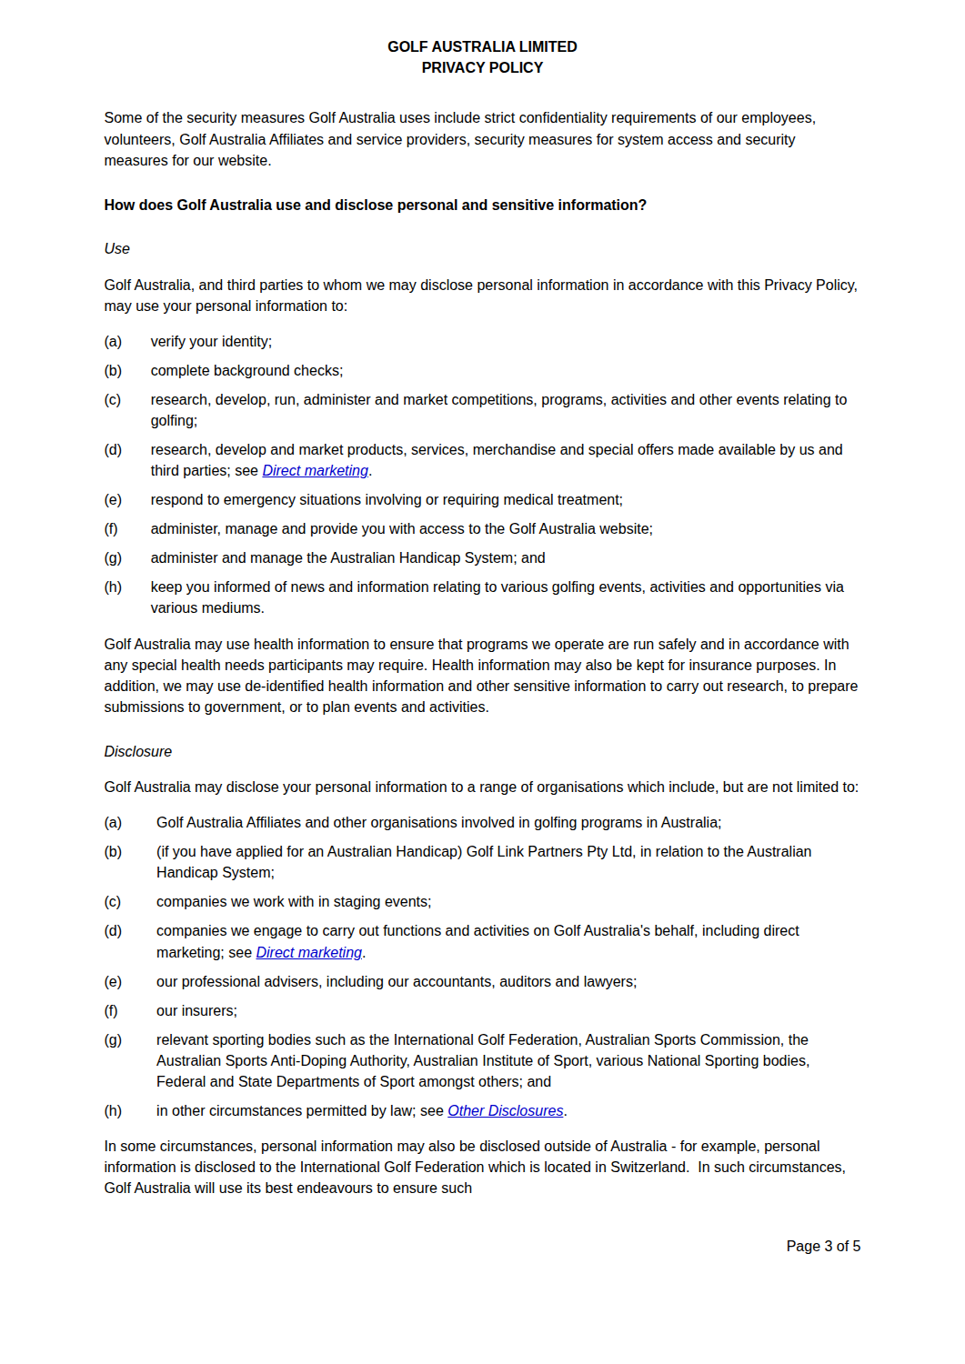GOLF AUSTRALIA LIMITED
PRIVACY POLICY
Some of the security measures Golf Australia uses include strict confidentiality requirements of our employees, volunteers, Golf Australia Affiliates and service providers, security measures for system access and security measures for our website.
How does Golf Australia use and disclose personal and sensitive information?
Use
Golf Australia, and third parties to whom we may disclose personal information in accordance with this Privacy Policy, may use your personal information to:
(a) verify your identity;
(b) complete background checks;
(c) research, develop, run, administer and market competitions, programs, activities and other events relating to golfing;
(d) research, develop and market products, services, merchandise and special offers made available by us and third parties; see Direct marketing.
(e) respond to emergency situations involving or requiring medical treatment;
(f) administer, manage and provide you with access to the Golf Australia website;
(g) administer and manage the Australian Handicap System; and
(h) keep you informed of news and information relating to various golfing events, activities and opportunities via various mediums.
Golf Australia may use health information to ensure that programs we operate are run safely and in accordance with any special health needs participants may require. Health information may also be kept for insurance purposes. In addition, we may use de-identified health information and other sensitive information to carry out research, to prepare submissions to government, or to plan events and activities.
Disclosure
Golf Australia may disclose your personal information to a range of organisations which include, but are not limited to:
(a) Golf Australia Affiliates and other organisations involved in golfing programs in Australia;
(b)(if you have applied for an Australian Handicap) Golf Link Partners Pty Ltd, in relation to the Australian Handicap System;
(c) companies we work with in staging events;
(d) companies we engage to carry out functions and activities on Golf Australia's behalf, including direct marketing; see Direct marketing.
(e) our professional advisers, including our accountants, auditors and lawyers;
(f) our insurers;
(g) relevant sporting bodies such as the International Golf Federation, Australian Sports Commission, the Australian Sports Anti-Doping Authority, Australian Institute of Sport, various National Sporting bodies, Federal and State Departments of Sport amongst others; and
(h) in other circumstances permitted by law; see Other Disclosures.
In some circumstances, personal information may also be disclosed outside of Australia - for example, personal information is disclosed to the International Golf Federation which is located in Switzerland. In such circumstances, Golf Australia will use its best endeavours to ensure such
Page 3 of 5